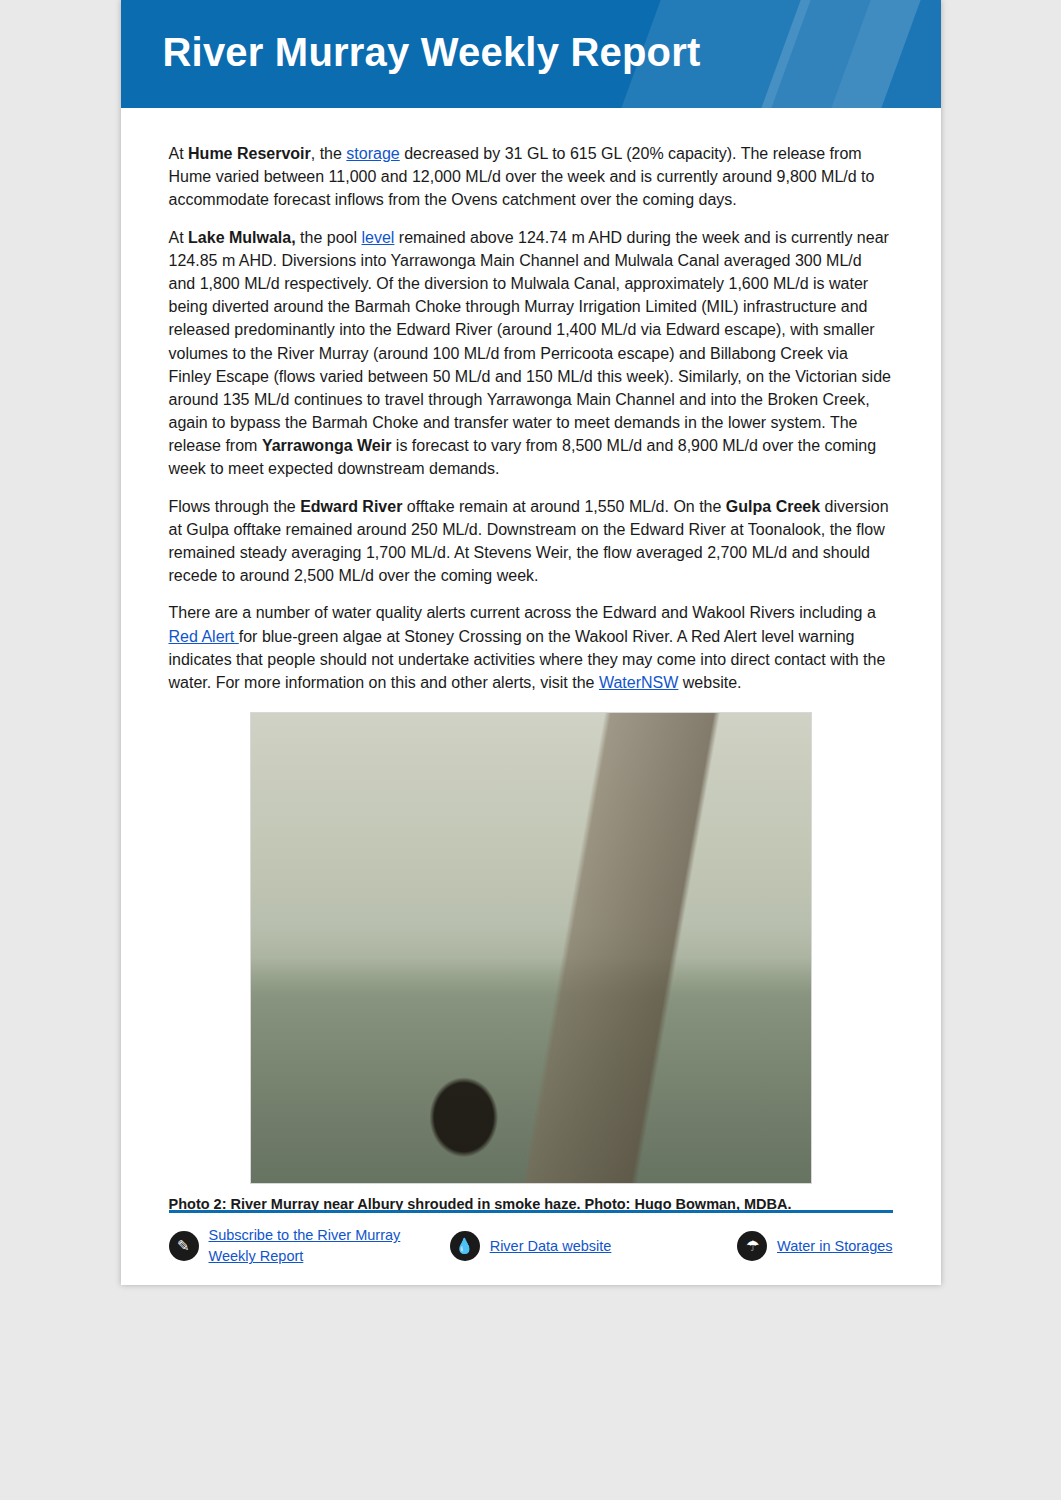River Murray Weekly Report
At Hume Reservoir, the storage decreased by 31 GL to 615 GL (20% capacity). The release from Hume varied between 11,000 and 12,000 ML/d over the week and is currently around 9,800 ML/d to accommodate forecast inflows from the Ovens catchment over the coming days.
At Lake Mulwala, the pool level remained above 124.74 m AHD during the week and is currently near 124.85 m AHD. Diversions into Yarrawonga Main Channel and Mulwala Canal averaged 300 ML/d and 1,800 ML/d respectively. Of the diversion to Mulwala Canal, approximately 1,600 ML/d is water being diverted around the Barmah Choke through Murray Irrigation Limited (MIL) infrastructure and released predominantly into the Edward River (around 1,400 ML/d via Edward escape), with smaller volumes to the River Murray (around 100 ML/d from Perricoota escape) and Billabong Creek via Finley Escape (flows varied between 50 ML/d and 150 ML/d this week). Similarly, on the Victorian side around 135 ML/d continues to travel through Yarrawonga Main Channel and into the Broken Creek, again to bypass the Barmah Choke and transfer water to meet demands in the lower system. The release from Yarrawonga Weir is forecast to vary from 8,500 ML/d and 8,900 ML/d over the coming week to meet expected downstream demands.
Flows through the Edward River offtake remain at around 1,550 ML/d. On the Gulpa Creek diversion at Gulpa offtake remained around 250 ML/d. Downstream on the Edward River at Toonalook, the flow remained steady averaging 1,700 ML/d. At Stevens Weir, the flow averaged 2,700 ML/d and should recede to around 2,500 ML/d over the coming week.
There are a number of water quality alerts current across the Edward and Wakool Rivers including a Red Alert for blue-green algae at Stoney Crossing on the Wakool River. A Red Alert level warning indicates that people should not undertake activities where they may come into direct contact with the water. For more information on this and other alerts, visit the WaterNSW website.
Photo 2: River Murray near Albury shrouded in smoke haze. Photo: Hugo Bowman, MDBA.
✎ Subscribe to the River Murray Weekly Report
💧 River Data website
☂ Water in Storages